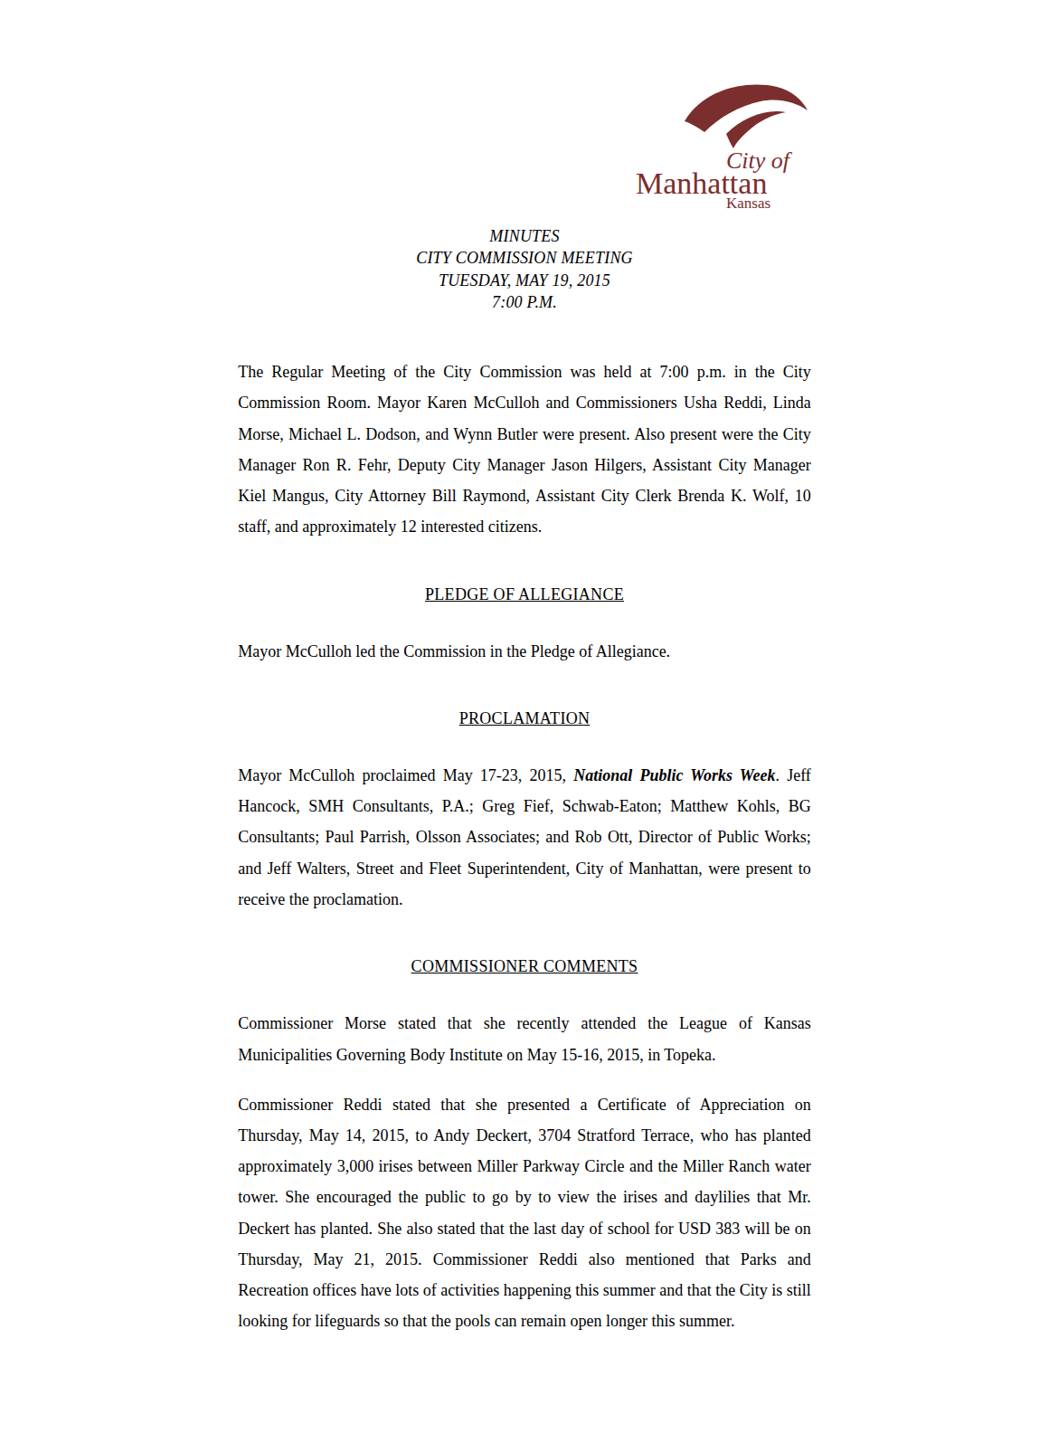City of Manhattan Kansas
MINUTES CITY COMMISSION MEETING TUESDAY, MAY 19, 2015 7:00 P.M.
The Regular Meeting of the City Commission was held at 7:00 p.m. in the City Commission Room. Mayor Karen McCulloh and Commissioners Usha Reddi, Linda Morse, Michael L. Dodson, and Wynn Butler were present. Also present were the City Manager Ron R. Fehr, Deputy City Manager Jason Hilgers, Assistant City Manager Kiel Mangus, City Attorney Bill Raymond, Assistant City Clerk Brenda K. Wolf, 10 staff, and approximately 12 interested citizens.
PLEDGE OF ALLEGIANCE
Mayor McCulloh led the Commission in the Pledge of Allegiance.
PROCLAMATION
Mayor McCulloh proclaimed May 17-23, 2015, National Public Works Week. Jeff Hancock, SMH Consultants, P.A.; Greg Fief, Schwab-Eaton; Matthew Kohls, BG Consultants; Paul Parrish, Olsson Associates; and Rob Ott, Director of Public Works; and Jeff Walters, Street and Fleet Superintendent, City of Manhattan, were present to receive the proclamation.
COMMISSIONER COMMENTS
Commissioner Morse stated that she recently attended the League of Kansas Municipalities Governing Body Institute on May 15-16, 2015, in Topeka.
Commissioner Reddi stated that she presented a Certificate of Appreciation on Thursday, May 14, 2015, to Andy Deckert, 3704 Stratford Terrace, who has planted approximately 3,000 irises between Miller Parkway Circle and the Miller Ranch water tower. She encouraged the public to go by to view the irises and daylilies that Mr. Deckert has planted. She also stated that the last day of school for USD 383 will be on Thursday, May 21, 2015. Commissioner Reddi also mentioned that Parks and Recreation offices have lots of activities happening this summer and that the City is still looking for lifeguards so that the pools can remain open longer this summer.